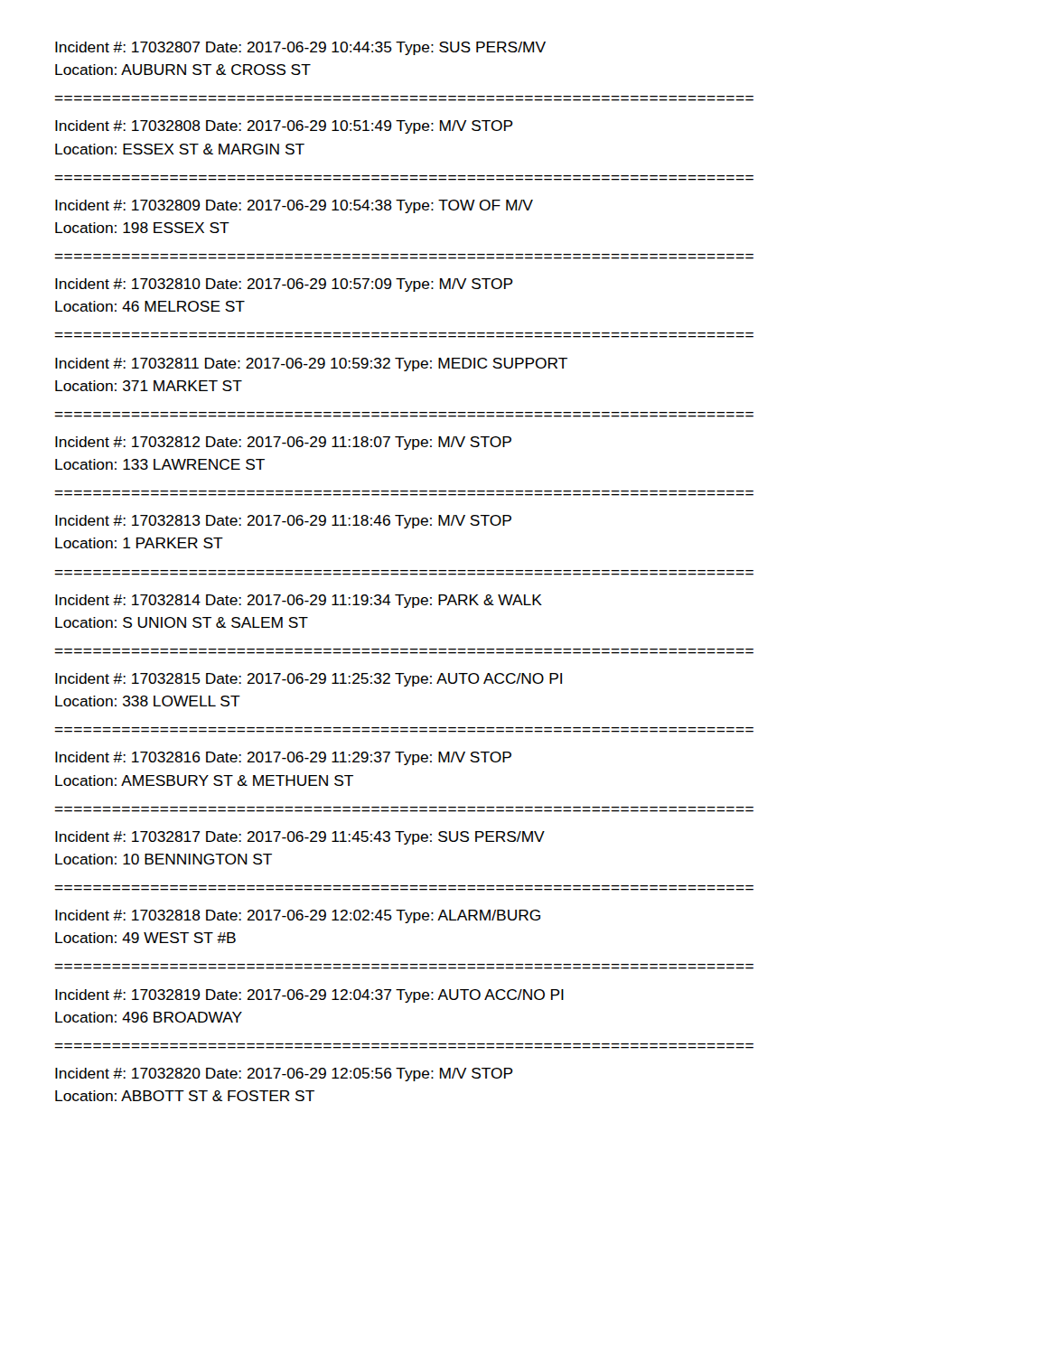Incident #: 17032807 Date: 2017-06-29 10:44:35 Type: SUS PERS/MV
Location: AUBURN ST & CROSS ST
=========================================================================
Incident #: 17032808 Date: 2017-06-29 10:51:49 Type: M/V STOP
Location: ESSEX ST & MARGIN ST
=========================================================================
Incident #: 17032809 Date: 2017-06-29 10:54:38 Type: TOW OF M/V
Location: 198 ESSEX ST
=========================================================================
Incident #: 17032810 Date: 2017-06-29 10:57:09 Type: M/V STOP
Location: 46 MELROSE ST
=========================================================================
Incident #: 17032811 Date: 2017-06-29 10:59:32 Type: MEDIC SUPPORT
Location: 371 MARKET ST
=========================================================================
Incident #: 17032812 Date: 2017-06-29 11:18:07 Type: M/V STOP
Location: 133 LAWRENCE ST
=========================================================================
Incident #: 17032813 Date: 2017-06-29 11:18:46 Type: M/V STOP
Location: 1 PARKER ST
=========================================================================
Incident #: 17032814 Date: 2017-06-29 11:19:34 Type: PARK & WALK
Location: S UNION ST & SALEM ST
=========================================================================
Incident #: 17032815 Date: 2017-06-29 11:25:32 Type: AUTO ACC/NO PI
Location: 338 LOWELL ST
=========================================================================
Incident #: 17032816 Date: 2017-06-29 11:29:37 Type: M/V STOP
Location: AMESBURY ST & METHUEN ST
=========================================================================
Incident #: 17032817 Date: 2017-06-29 11:45:43 Type: SUS PERS/MV
Location: 10 BENNINGTON ST
=========================================================================
Incident #: 17032818 Date: 2017-06-29 12:02:45 Type: ALARM/BURG
Location: 49 WEST ST #B
=========================================================================
Incident #: 17032819 Date: 2017-06-29 12:04:37 Type: AUTO ACC/NO PI
Location: 496 BROADWAY
=========================================================================
Incident #: 17032820 Date: 2017-06-29 12:05:56 Type: M/V STOP
Location: ABBOTT ST & FOSTER ST